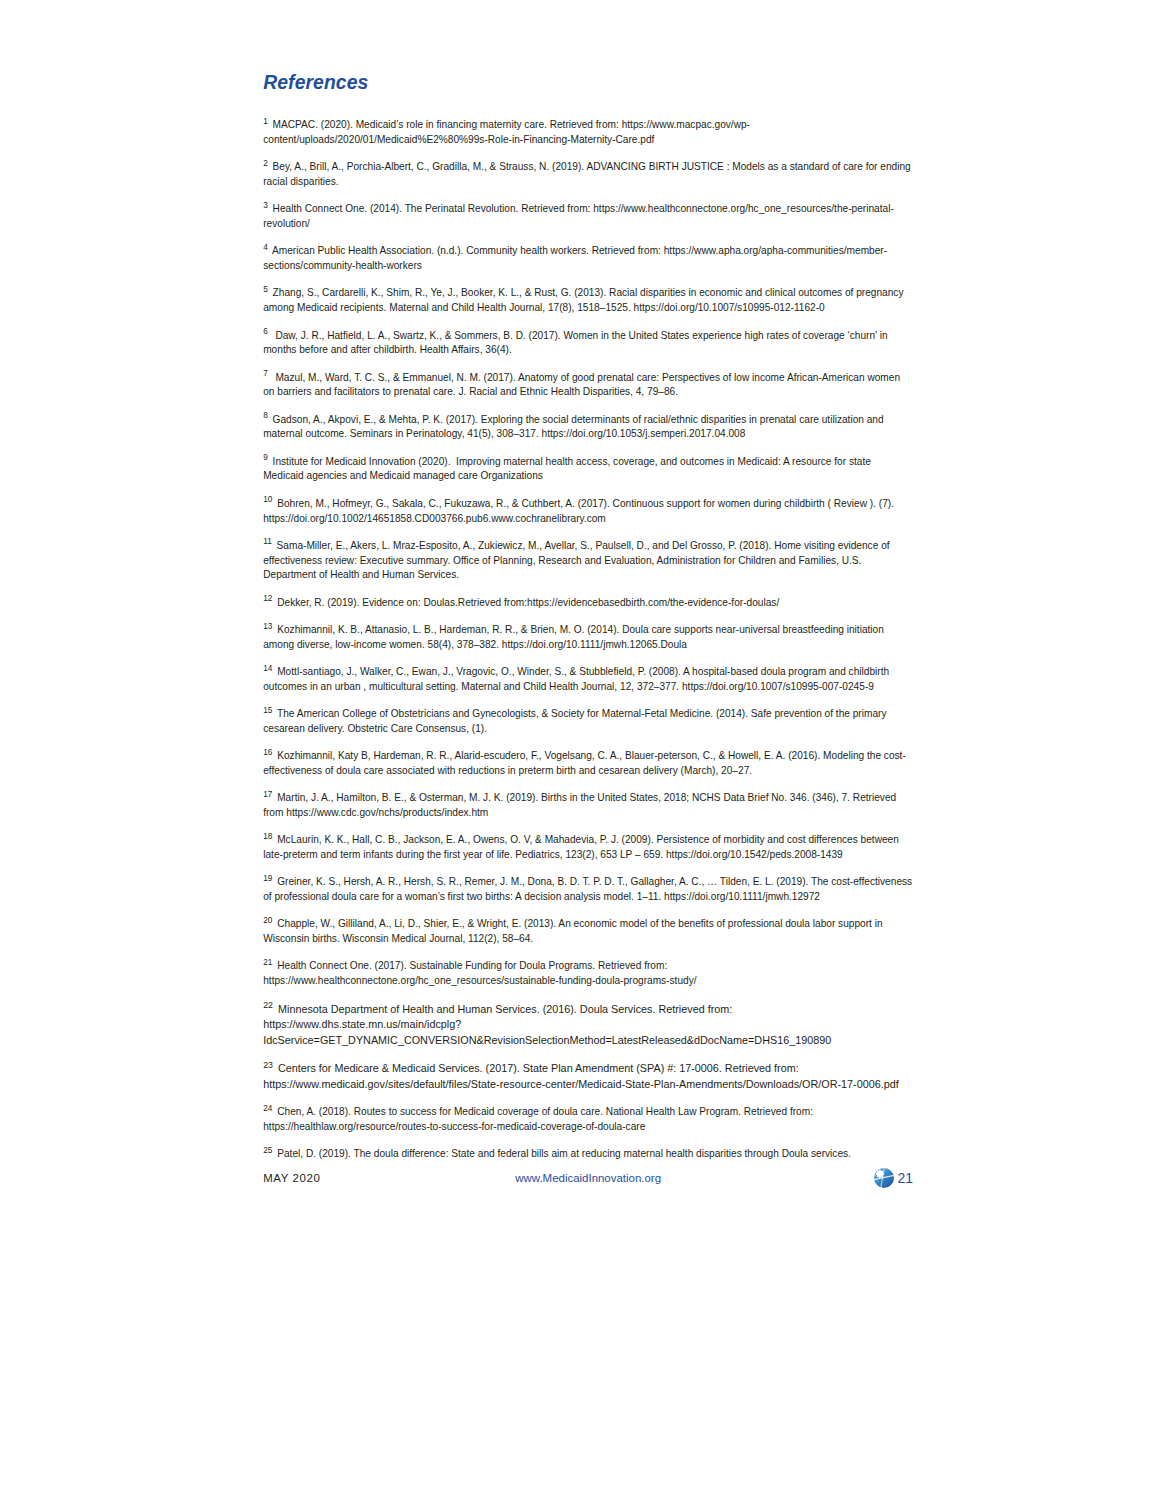References
1 MACPAC. (2020). Medicaid’s role in financing maternity care. Retrieved from: https://www.macpac.gov/wp-content/uploads/2020/01/Medicaid%E2%80%99s-Role-in-Financing-Maternity-Care.pdf
2 Bey, A., Brill, A., Porchia-Albert, C., Gradilla, M., & Strauss, N. (2019). ADVANCING BIRTH JUSTICE : Models as a standard of care for ending racial disparities.
3 Health Connect One. (2014). The Perinatal Revolution. Retrieved from: https://www.healthconnectone.org/hc_one_resources/the-perinatal-revolution/
4 American Public Health Association. (n.d.). Community health workers. Retrieved from: https://www.apha.org/apha-communities/member-sections/community-health-workers
5 Zhang, S., Cardarelli, K., Shim, R., Ye, J., Booker, K. L., & Rust, G. (2013). Racial disparities in economic and clinical outcomes of pregnancy among Medicaid recipients. Maternal and Child Health Journal, 17(8), 1518–1525. https://doi.org/10.1007/s10995-012-1162-0
6 Daw, J. R., Hatfield, L. A., Swartz, K., & Sommers, B. D. (2017). Women in the United States experience high rates of coverage ‘churn’ in months before and after childbirth. Health Affairs, 36(4).
7 Mazul, M., Ward, T. C. S., & Emmanuel, N. M. (2017). Anatomy of good prenatal care: Perspectives of low income African-American women on barriers and facilitators to prenatal care. J. Racial and Ethnic Health Disparities, 4, 79–86.
8 Gadson, A., Akpovi, E., & Mehta, P. K. (2017). Exploring the social determinants of racial/ethnic disparities in prenatal care utilization and maternal outcome. Seminars in Perinatology, 41(5), 308–317. https://doi.org/10.1053/j.semperi.2017.04.008
9 Institute for Medicaid Innovation (2020). Improving maternal health access, coverage, and outcomes in Medicaid: A resource for state Medicaid agencies and Medicaid managed care Organizations
10 Bohren, M., Hofmeyr, G., Sakala, C., Fukuzawa, R., & Cuthbert, A. (2017). Continuous support for women during childbirth ( Review ). (7). https://doi.org/10.1002/14651858.CD003766.pub6.www.cochranelibrary.com
11 Sama-Miller, E., Akers, L. Mraz-Esposito, A., Zukiewicz, M., Avellar, S., Paulsell, D., and Del Grosso, P. (2018). Home visiting evidence of effectiveness review: Executive summary. Office of Planning, Research and Evaluation, Administration for Children and Families, U.S. Department of Health and Human Services.
12 Dekker, R. (2019). Evidence on: Doulas.Retrieved from:https://evidencebasedbirth.com/the-evidence-for-doulas/
13 Kozhimannil, K. B., Attanasio, L. B., Hardeman, R. R., & Brien, M. O. (2014). Doula care supports near-universal breastfeeding initiation among diverse, low-income women. 58(4), 378–382. https://doi.org/10.1111/jmwh.12065.Doula
14 Mottl-santiago, J., Walker, C., Ewan, J., Vragovic, O., Winder, S., & Stubblefield, P. (2008). A hospital-based doula program and childbirth outcomes in an urban , multicultural setting. Maternal and Child Health Journal, 12, 372–377. https://doi.org/10.1007/s10995-007-0245-9
15 The American College of Obstetricians and Gynecologists, & Society for Maternal-Fetal Medicine. (2014). Safe prevention of the primary cesarean delivery. Obstetric Care Consensus, (1).
16 Kozhimannil, Katy B, Hardeman, R. R., Alarid-escudero, F., Vogelsang, C. A., Blauer-peterson, C., & Howell, E. A. (2016). Modeling the cost-effectiveness of doula care associated with reductions in preterm birth and cesarean delivery (March), 20–27.
17 Martin, J. A., Hamilton, B. E., & Osterman, M. J. K. (2019). Births in the United States, 2018; NCHS Data Brief No. 346. (346), 7. Retrieved from https://www.cdc.gov/nchs/products/index.htm
18 McLaurin, K. K., Hall, C. B., Jackson, E. A., Owens, O. V, & Mahadevia, P. J. (2009). Persistence of morbidity and cost differences between late-preterm and term infants during the first year of life. Pediatrics, 123(2), 653 LP – 659. https://doi.org/10.1542/peds.2008-1439
19 Greiner, K. S., Hersh, A. R., Hersh, S. R., Remer, J. M., Dona, B. D. T. P. D. T., Gallagher, A. C., … Tilden, E. L. (2019). The cost-effectiveness of professional doula care for a woman’s first two births: A decision analysis model. 1–11. https://doi.org/10.1111/jmwh.12972
20 Chapple, W., Gilliland, A., Li, D., Shier, E., & Wright, E. (2013). An economic model of the benefits of professional doula labor support in Wisconsin births. Wisconsin Medical Journal, 112(2), 58–64.
21 Health Connect One. (2017). Sustainable Funding for Doula Programs. Retrieved from: https://www.healthconnectone.org/hc_one_resources/sustainable-funding-doula-programs-study/
22 Minnesota Department of Health and Human Services. (2016). Doula Services. Retrieved from: https://www.dhs.state.mn.us/main/idcplg?IdcService=GET_DYNAMIC_CONVERSION&RevisionSelectionMethod=LatestReleased&dDocName=DHS16_190890
23 Centers for Medicare & Medicaid Services. (2017). State Plan Amendment (SPA) #: 17-0006. Retrieved from: https://www.medicaid.gov/sites/default/files/State-resource-center/Medicaid-State-Plan-Amendments/Downloads/OR/OR-17-0006.pdf
24 Chen, A. (2018). Routes to success for Medicaid coverage of doula care. National Health Law Program. Retrieved from: https://healthlaw.org/resource/routes-to-success-for-medicaid-coverage-of-doula-care
25 Patel, D. (2019). The doula difference: State and federal bills aim at reducing maternal health disparities through Doula services.
MAY 2020
www.MedicaidInnovation.org
21